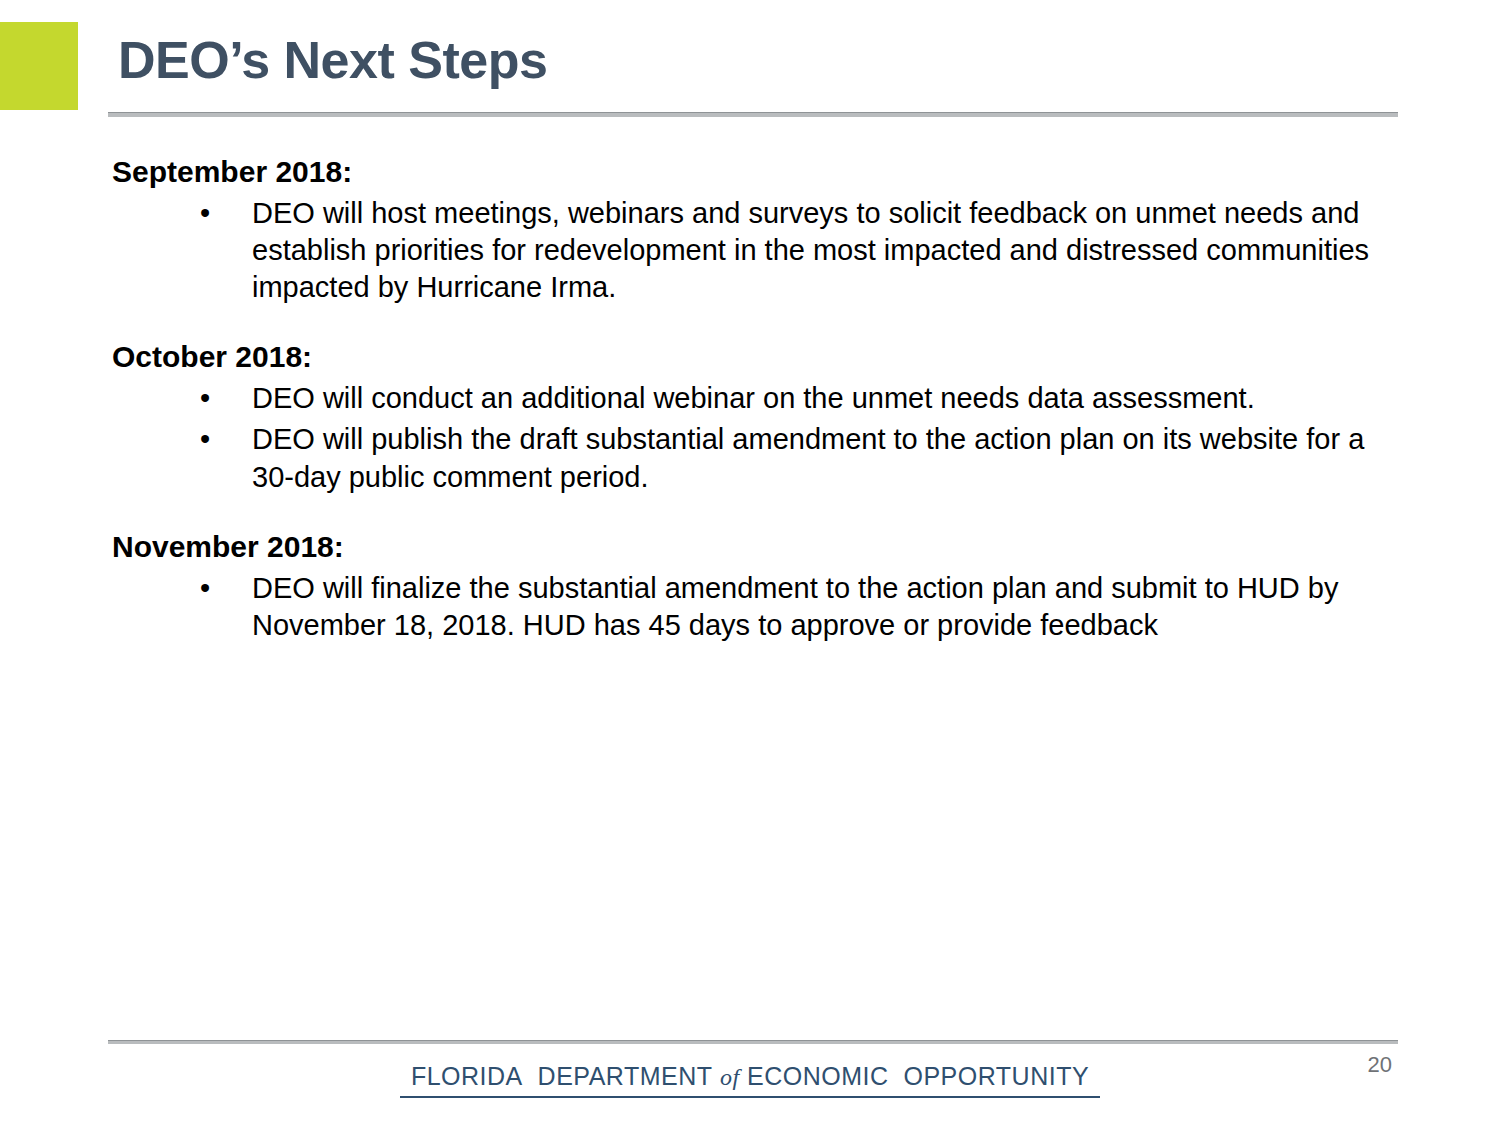DEO’s Next Steps
September 2018:
DEO will host meetings, webinars and surveys to solicit feedback on unmet needs and establish priorities for redevelopment in the most impacted and distressed communities impacted by Hurricane Irma.
October 2018:
DEO will conduct an additional webinar on the unmet needs data assessment.
DEO will publish the draft substantial amendment to the action plan on its website for a 30-day public comment period.
November 2018:
DEO will finalize the substantial amendment to the action plan and submit to HUD by November 18, 2018. HUD has 45 days to approve or provide feedback
20
FLORIDA DEPARTMENT of ECONOMIC OPPORTUNITY